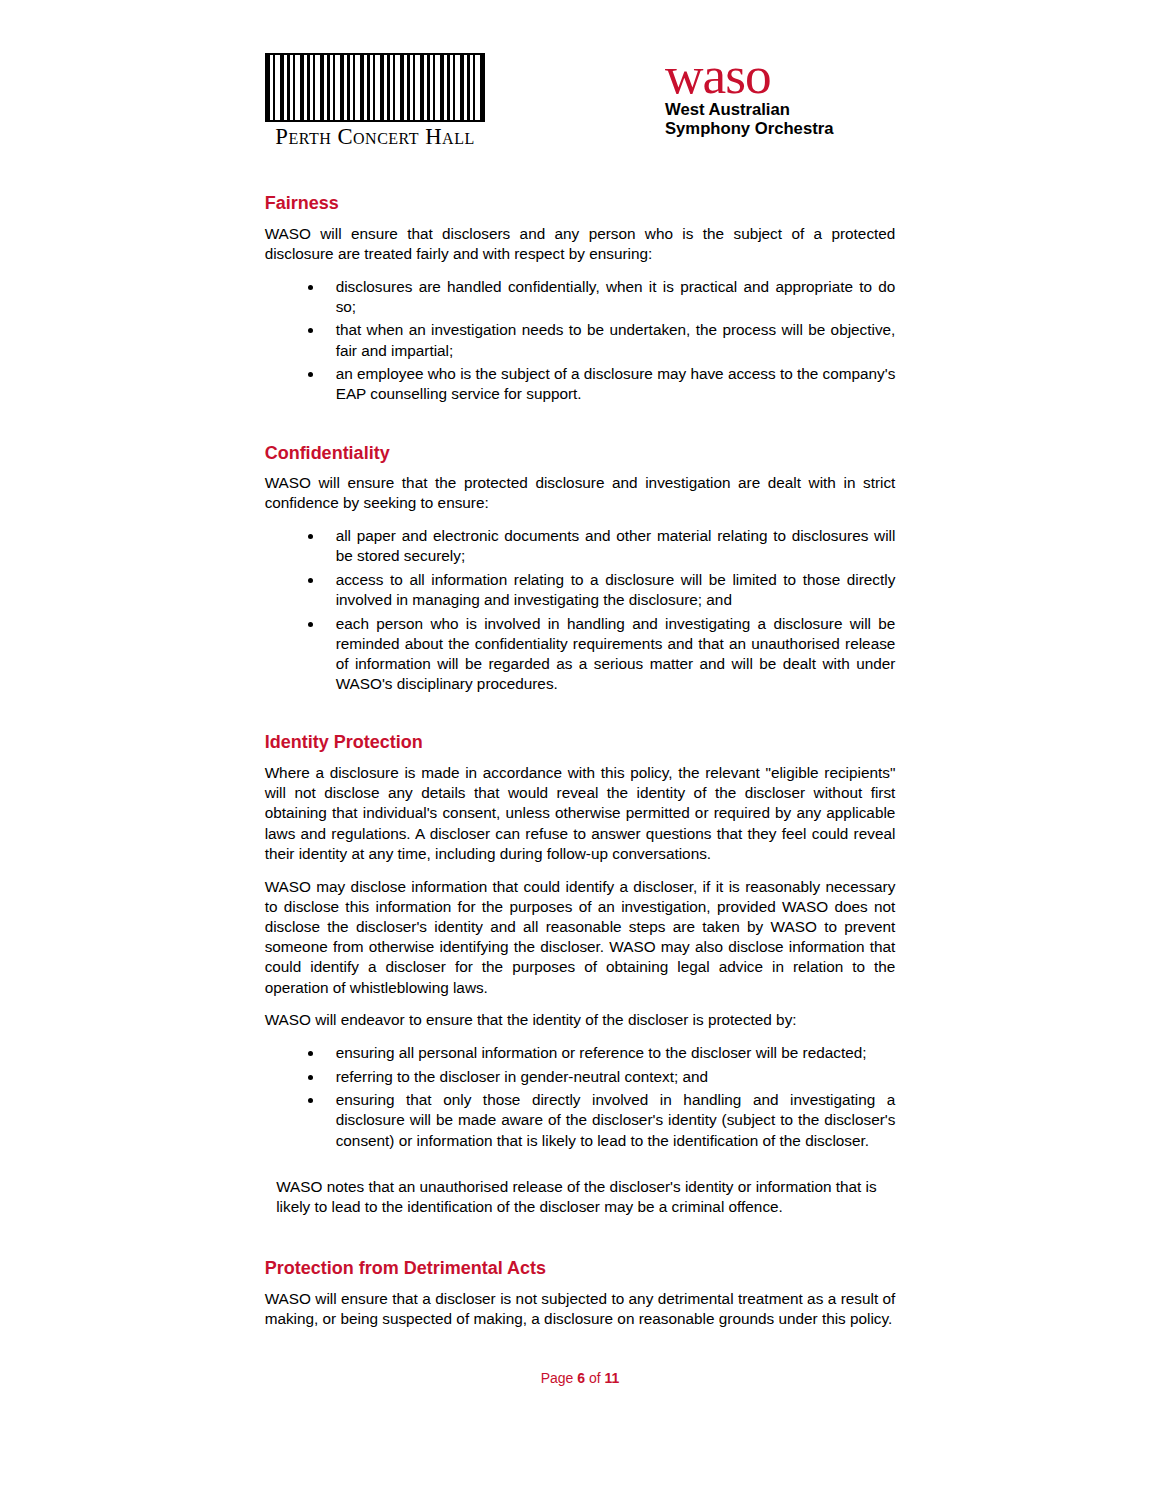Perth Concert Hall
waso
West Australian
Symphony Orchestra
Fairness
WASO will ensure that disclosers and any person who is the subject of a protected disclosure are treated fairly and with respect by ensuring:
disclosures are handled confidentially, when it is practical and appropriate to do so;
that when an investigation needs to be undertaken, the process will be objective, fair and impartial;
an employee who is the subject of a disclosure may have access to the company's EAP counselling service for support.
Confidentiality
WASO will ensure that the protected disclosure and investigation are dealt with in strict confidence by seeking to ensure:
all paper and electronic documents and other material relating to disclosures will be stored securely;
access to all information relating to a disclosure will be limited to those directly involved in managing and investigating the disclosure; and
each person who is involved in handling and investigating a disclosure will be reminded about the confidentiality requirements and that an unauthorised release of information will be regarded as a serious matter and will be dealt with under WASO's disciplinary procedures.
Identity Protection
Where a disclosure is made in accordance with this policy, the relevant "eligible recipients" will not disclose any details that would reveal the identity of the discloser without first obtaining that individual's consent, unless otherwise permitted or required by any applicable laws and regulations. A discloser can refuse to answer questions that they feel could reveal their identity at any time, including during follow-up conversations.
WASO may disclose information that could identify a discloser, if it is reasonably necessary to disclose this information for the purposes of an investigation, provided WASO does not disclose the discloser's identity and all reasonable steps are taken by WASO to prevent someone from otherwise identifying the discloser. WASO may also disclose information that could identify a discloser for the purposes of obtaining legal advice in relation to the operation of whistleblowing laws.
WASO will endeavor to ensure that the identity of the discloser is protected by:
ensuring all personal information or reference to the discloser will be redacted;
referring to the discloser in gender-neutral context; and
ensuring that only those directly involved in handling and investigating a disclosure will be made aware of the discloser's identity (subject to the discloser's consent) or information that is likely to lead to the identification of the discloser.
WASO notes that an unauthorised release of the discloser's identity or information that is likely to lead to the identification of the discloser may be a criminal offence.
Protection from Detrimental Acts
WASO will ensure that a discloser is not subjected to any detrimental treatment as a result of making, or being suspected of making, a disclosure on reasonable grounds under this policy.
Page 6 of 11